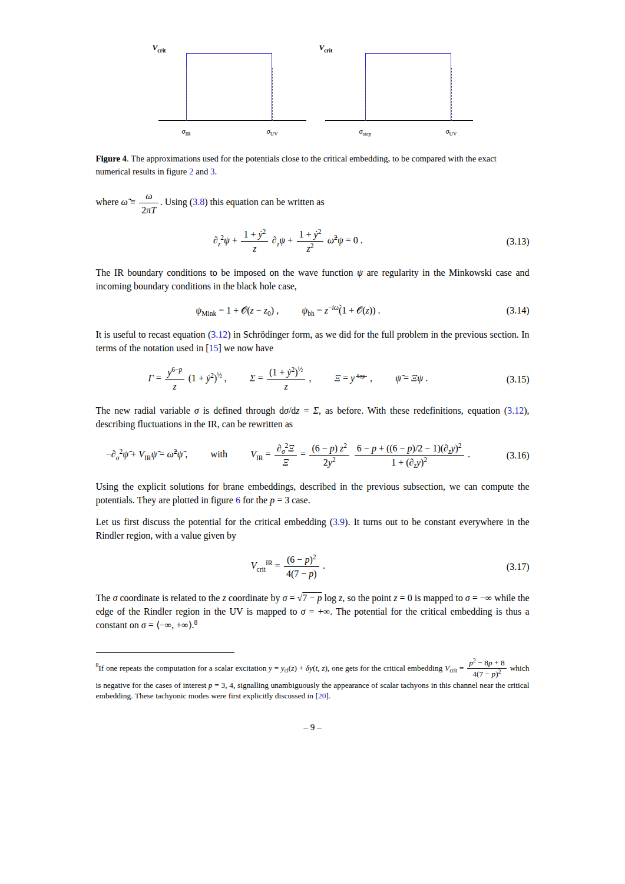Vcrit
σIR
σUV
Vcrit
σstep
σUV
Figure 4. The approximations used for the potentials close to the critical embedding, to be compared with the exact numerical results in figure 2 and 3.
where ω̃ ≡ ω 2πT. Using (3.8) this equation can be written as
∂z2ψ + 1 + ẏ2 z ∂zψ + 1 + ẏ2 z2 ω̃2ψ = 0 .
(3.13)
The IR boundary conditions to be imposed on the wave function ψ are regularity in the Minkowski case and incoming boundary conditions in the black hole case,
ψMink = 1 + 𝒪(z − z0) , ψbh = z−iω̃(1 + 𝒪(z)) .
(3.14)
It is useful to recast equation (3.12) in Schrödinger form, as we did for the full problem in the previous section. In terms of the notation used in [15] we now have
Γ = y6−p z (1 + ẏ2)½ , Σ = (1 + ẏ2)½ z , Ξ = y6−p 2 , ψ̃ = Ξψ .
(3.15)
The new radial variable σ is defined through dσ/dz = Σ, as before. With these redefinitions, equation (3.12), describing fluctuations in the IR, can be rewritten as
−∂σ2ψ̃ + VIRψ̃ = ω̃2ψ̃ , with VIR = ∂σ2Ξ Ξ = (6 − p) z22y2 6 − p + ((6 − p)/2 − 1)(∂zy)21 + (∂zy)2 .
(3.16)
Using the explicit solutions for brane embeddings, described in the previous subsection, we can compute the potentials. They are plotted in figure 6 for the p = 3 case.
Let us first discuss the potential for the critical embedding (3.9). It turns out to be constant everywhere in the Rindler region, with a value given by
VcritIR = (6 − p)24(7 − p) .
(3.17)
The σ coordinate is related to the z coordinate by σ = √7 − p log z, so the point z = 0 is mapped to σ = −∞ while the edge of the Rindler region in the UV is mapped to σ = +∞. The potential for the critical embedding is thus a constant on σ = ⟨−∞, +∞⟩.8
8If one repeats the computation for a scalar excitation y = ycl(z) + δy(t, z), one gets for the critical embedding Vcrit = p2 − 8p + 84(7 − p)2 which is negative for the cases of interest p = 3, 4, signalling unambiguously the appearance of scalar tachyons in this channel near the critical embedding. These tachyonic modes were first explicitly discussed in [20].
– 9 –